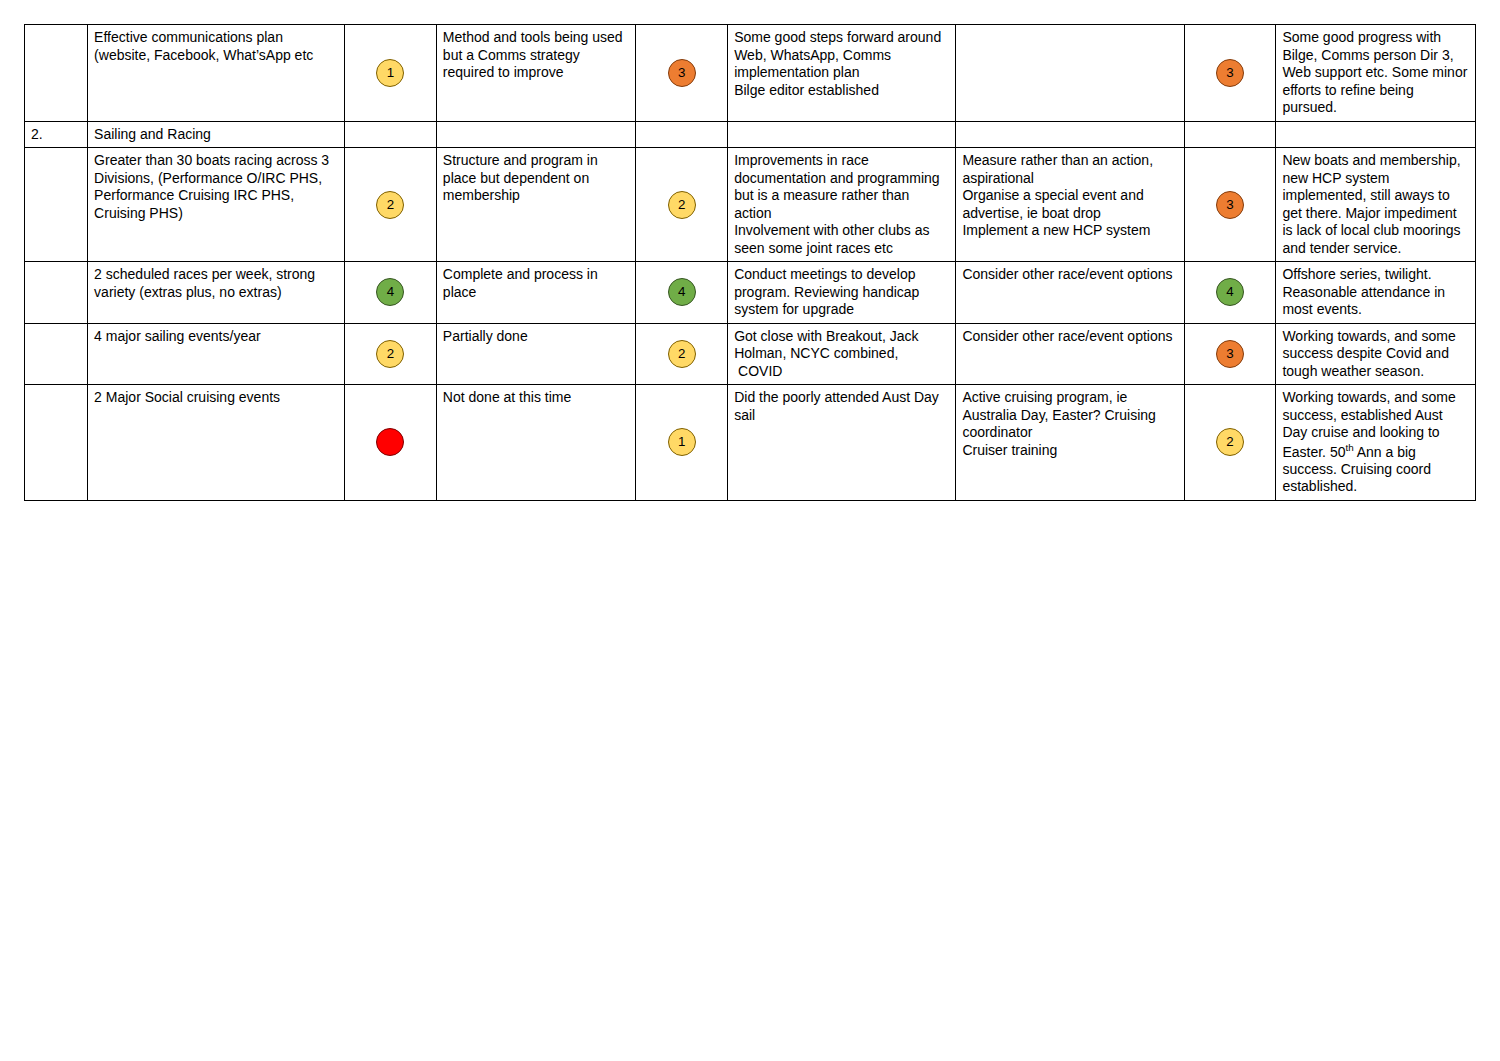| | Effective communications plan (website, Facebook, What’sApp etc | 1 | Method and tools being used but a Comms strategy required to improve | 3 | Some good steps forward around Web, WhatsApp, Comms implementation plan Bilge editor established | | 3 | Some good progress with Bilge, Comms person Dir 3, Web support etc. Some minor efforts to refine being pursued. |
| 2. | Sailing and Racing | | | | | | | |
| | Greater than 30 boats racing across 3 Divisions, (Performance O/IRC PHS, Performance Cruising IRC PHS, Cruising PHS) | 2 | Structure and program in place but dependent on membership | 2 | Improvements in race documentation and programming but is a measure rather than action Involvement with other clubs as seen some joint races etc | Measure rather than an action, aspirational Organise a special event and advertise, ie boat drop Implement a new HCP system | 3 | New boats and membership, new HCP system implemented, still aways to get there. Major impediment is lack of local club moorings and tender service. |
| | 2 scheduled races per week, strong variety (extras plus, no extras) | 4 | Complete and process in place | 4 | Conduct meetings to develop program. Reviewing handicap system for upgrade | Consider other race/event options | 4 | Offshore series, twilight. Reasonable attendance in most events. |
| | 4 major sailing events/year | 2 | Partially done | 2 | Got close with Breakout, Jack Holman, NCYC combined, COVID | Consider other race/event options | 3 | Working towards, and some success despite Covid and tough weather season. |
| | 2 Major Social cruising events | | Not done at this time | 1 | Did the poorly attended Aust Day sail | Active cruising program, ie Australia Day, Easter? Cruising coordinator Cruiser training | 2 | Working towards, and some success, established Aust Day cruise and looking to Easter. 50 th Ann a big success. Cruising coord established. |